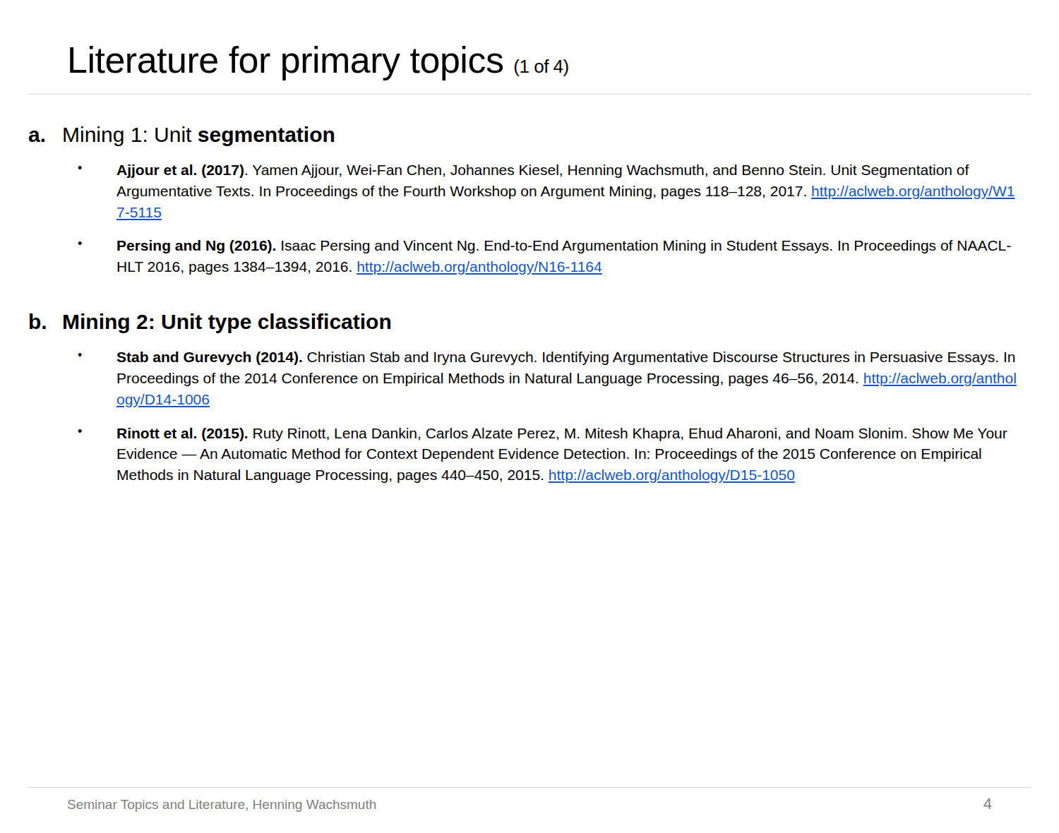Literature for primary topics (1 of 4)
a. Mining 1: Unit segmentation
Ajjour et al. (2017). Yamen Ajjour, Wei-Fan Chen, Johannes Kiesel, Henning Wachsmuth, and Benno Stein. Unit Segmentation of Argumentative Texts. In Proceedings of the Fourth Workshop on Argument Mining, pages 118–128, 2017. http://aclweb.org/anthology/W17-5115
Persing and Ng (2016). Isaac Persing and Vincent Ng. End-to-End Argumentation Mining in Student Essays. In Proceedings of NAACL-HLT 2016, pages 1384–1394, 2016. http://aclweb.org/anthology/N16-1164
b. Mining 2: Unit type classification
Stab and Gurevych (2014). Christian Stab and Iryna Gurevych. Identifying Argumentative Discourse Structures in Persuasive Essays. In Proceedings of the 2014 Conference on Empirical Methods in Natural Language Processing, pages 46–56, 2014. http://aclweb.org/anthology/D14-1006
Rinott et al. (2015). Ruty Rinott, Lena Dankin, Carlos Alzate Perez, M. Mitesh Khapra, Ehud Aharoni, and Noam Slonim. Show Me Your Evidence — An Automatic Method for Context Dependent Evidence Detection. In: Proceedings of the 2015 Conference on Empirical Methods in Natural Language Processing, pages 440–450, 2015. http://aclweb.org/anthology/D15-1050
Seminar Topics and Literature, Henning Wachsmuth 4